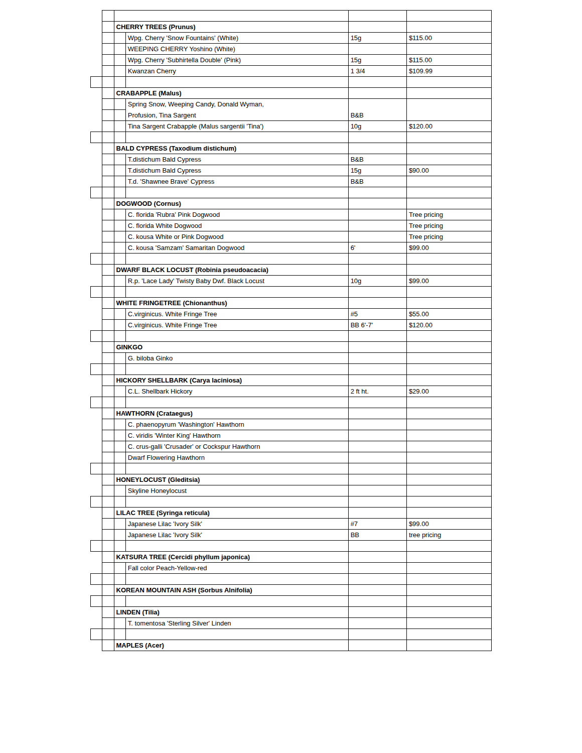| | | CHERRY TREES (Prunus) | | |
| | | | Wpg. Cherry 'Snow Fountains' (White) | 15g | $115.00 |
| | | | WEEPING CHERRY Yoshino (White) | | |
| | | | Wpg. Cherry 'Subhirtella Double' (Pink) | 15g | $115.00 |
| | | | Kwanzan Cherry | 1 3/4 | $109.99 |
| | | CRABAPPLE (Malus) | | |
| | | | Spring Snow, Weeping Candy, Donald Wyman, | | |
| | | | Profusion, Tina Sargent | B&B | |
| | | | Tina Sargent Crabapple (Malus sargentii 'Tina') | 10g | $120.00 |
| | | BALD CYPRESS (Taxodium distichum) | | |
| | | | T.distichum Bald Cypress | B&B | |
| | | | T.distichum Bald Cypress | 15g | $90.00 |
| | | | T.d. 'Shawnee Brave' Cypress | B&B | |
| | | DOGWOOD (Cornus) | | |
| | | | C. florida 'Rubra' Pink Dogwood | | Tree pricing |
| | | | C. florida White Dogwood | | Tree pricing |
| | | | C. kousa White or Pink Dogwood | | Tree pricing |
| | | | C. kousa 'Samzam' Samaritan Dogwood | 6' | $99.00 |
| | | DWARF BLACK LOCUST (Robinia pseudoacacia) | | |
| | | | R.p. 'Lace Lady' Twisty Baby Dwf. Black Locust | 10g | $99.00 |
| | | WHITE FRINGETREE (Chionanthus) | | |
| | | | C.virginicus. White Fringe Tree | #5 | $55.00 |
| | | | C.virginicus. White Fringe Tree | BB 6'-7' | $120.00 |
| | | GINKGO | | |
| | | | G. biloba Ginko | | |
| | | HICKORY SHELLBARK (Carya laciniosa) | | |
| | | | C.L. Shellbark Hickory | 2 ft ht. | $29.00 |
| | | HAWTHORN (Crataegus) | | |
| | | | C. phaenopyrum 'Washington' Hawthorn | | |
| | | | C. viridis 'Winter King' Hawthorn | | |
| | | | C. crus-galli 'Crusader' or Cockspur Hawthorn | | |
| | | | Dwarf Flowering Hawthorn | | |
| | | HONEYLOCUST (Gleditsia) | | |
| | | | Skyline Honeylocust | | |
| | | LILAC TREE (Syringa reticula) | | |
| | | | Japanese Lilac 'Ivory Silk' | #7 | $99.00 |
| | | | Japanese Lilac 'Ivory Silk' | BB | tree pricing |
| | | KATSURA TREE (Cercidi phyllum japonica) | | |
| | | | Fall color Peach-Yellow-red | | |
| | | KOREAN MOUNTAIN ASH (Sorbus Alnifolia) | | |
| | | LINDEN (Tilia) | | |
| | | | T. tomentosa 'Sterling Silver' Linden | | |
| | | MAPLES (Acer) | | |